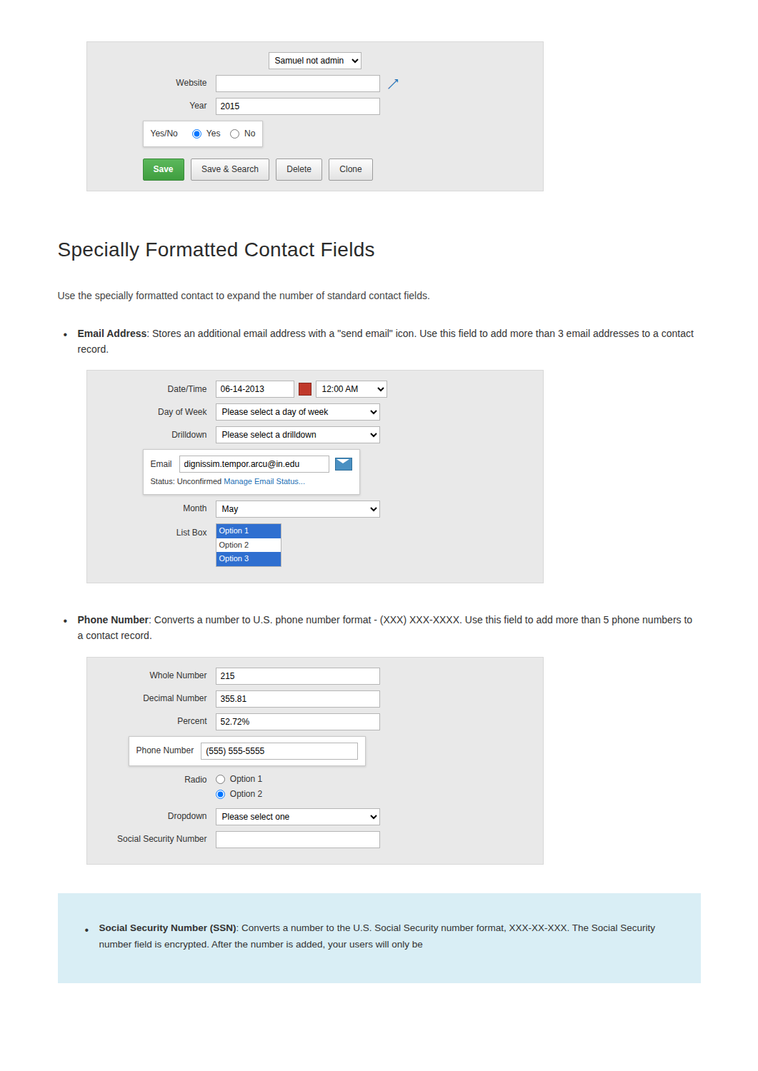Samuel not admin
Website ⟶
Year
Yes/No Yes No
Save Save & Search Delete Clone
Specially Formatted Contact Fields
Use the specially formatted contact to expand the number of standard contact fields.
Email Address: Stores an additional email address with a "send email" icon. Use this field to add more than 3 email addresses to a contact record.
Date/Time 12:00 AM
Day of Week Please select a day of week
Drilldown Please select a drilldown
Email
Status: Unconfirmed Manage Email Status...
Month May
List Box
Option 1
Option 2
Option 3
Phone Number: Converts a number to U.S. phone number format - (XXX) XXX-XXXX. Use this field to add more than 5 phone numbers to a contact record.
Whole Number
Decimal Number
Percent
Phone Number
Radio
Option 1
Option 2
Dropdown Please select one
Social Security Number
Social Security Number (SSN): Converts a number to the U.S. Social Security number format, XXX-XX-XXX. The Social Security number field is encrypted. After the number is added, your users will only be